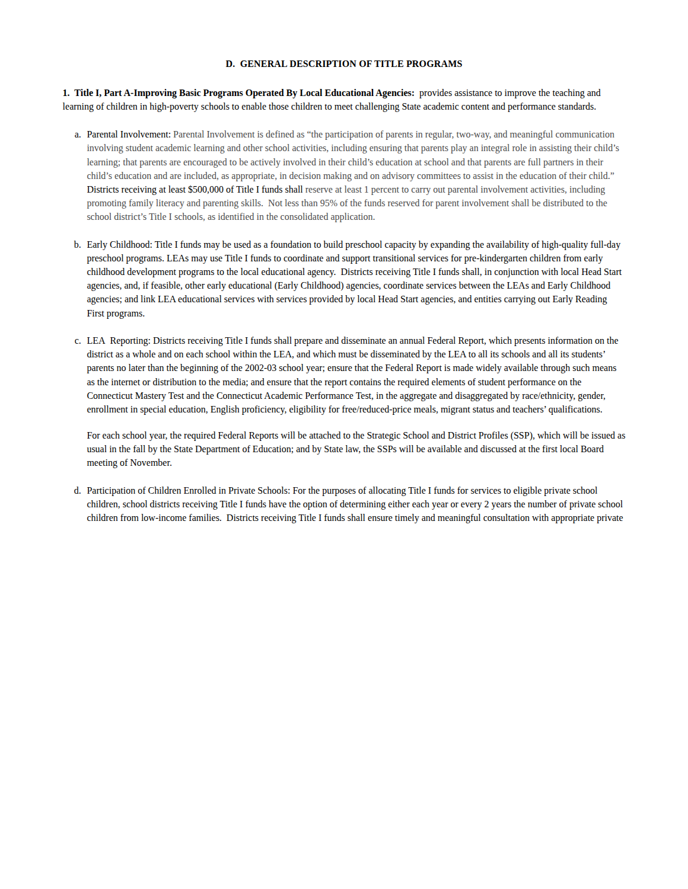D. GENERAL DESCRIPTION OF TITLE PROGRAMS
1. Title I, Part A-Improving Basic Programs Operated By Local Educational Agencies: provides assistance to improve the teaching and learning of children in high-poverty schools to enable those children to meet challenging State academic content and performance standards.
Parental Involvement: Parental Involvement is defined as “the participation of parents in regular, two-way, and meaningful communication involving student academic learning and other school activities, including ensuring that parents play an integral role in assisting their child’s learning; that parents are encouraged to be actively involved in their child’s education at school and that parents are full partners in their child’s education and are included, as appropriate, in decision making and on advisory committees to assist in the education of their child.” Districts receiving at least $500,000 of Title I funds shall reserve at least 1 percent to carry out parental involvement activities, including promoting family literacy and parenting skills. Not less than 95% of the funds reserved for parent involvement shall be distributed to the school district’s Title I schools, as identified in the consolidated application.
Early Childhood: Title I funds may be used as a foundation to build preschool capacity by expanding the availability of high-quality full-day preschool programs. LEAs may use Title I funds to coordinate and support transitional services for pre-kindergarten children from early childhood development programs to the local educational agency. Districts receiving Title I funds shall, in conjunction with local Head Start agencies, and, if feasible, other early educational (Early Childhood) agencies, coordinate services between the LEAs and Early Childhood agencies; and link LEA educational services with services provided by local Head Start agencies, and entities carrying out Early Reading First programs.
LEA Reporting: Districts receiving Title I funds shall prepare and disseminate an annual Federal Report, which presents information on the district as a whole and on each school within the LEA, and which must be disseminated by the LEA to all its schools and all its students’ parents no later than the beginning of the 2002-03 school year; ensure that the Federal Report is made widely available through such means as the internet or distribution to the media; and ensure that the report contains the required elements of student performance on the Connecticut Mastery Test and the Connecticut Academic Performance Test, in the aggregate and disaggregated by race/ethnicity, gender, enrollment in special education, English proficiency, eligibility for free/reduced-price meals, migrant status and teachers’ qualifications.
For each school year, the required Federal Reports will be attached to the Strategic School and District Profiles (SSP), which will be issued as usual in the fall by the State Department of Education; and by State law, the SSPs will be available and discussed at the first local Board meeting of November.
Participation of Children Enrolled in Private Schools: For the purposes of allocating Title I funds for services to eligible private school children, school districts receiving Title I funds have the option of determining either each year or every 2 years the number of private school children from low-income families. Districts receiving Title I funds shall ensure timely and meaningful consultation with appropriate private